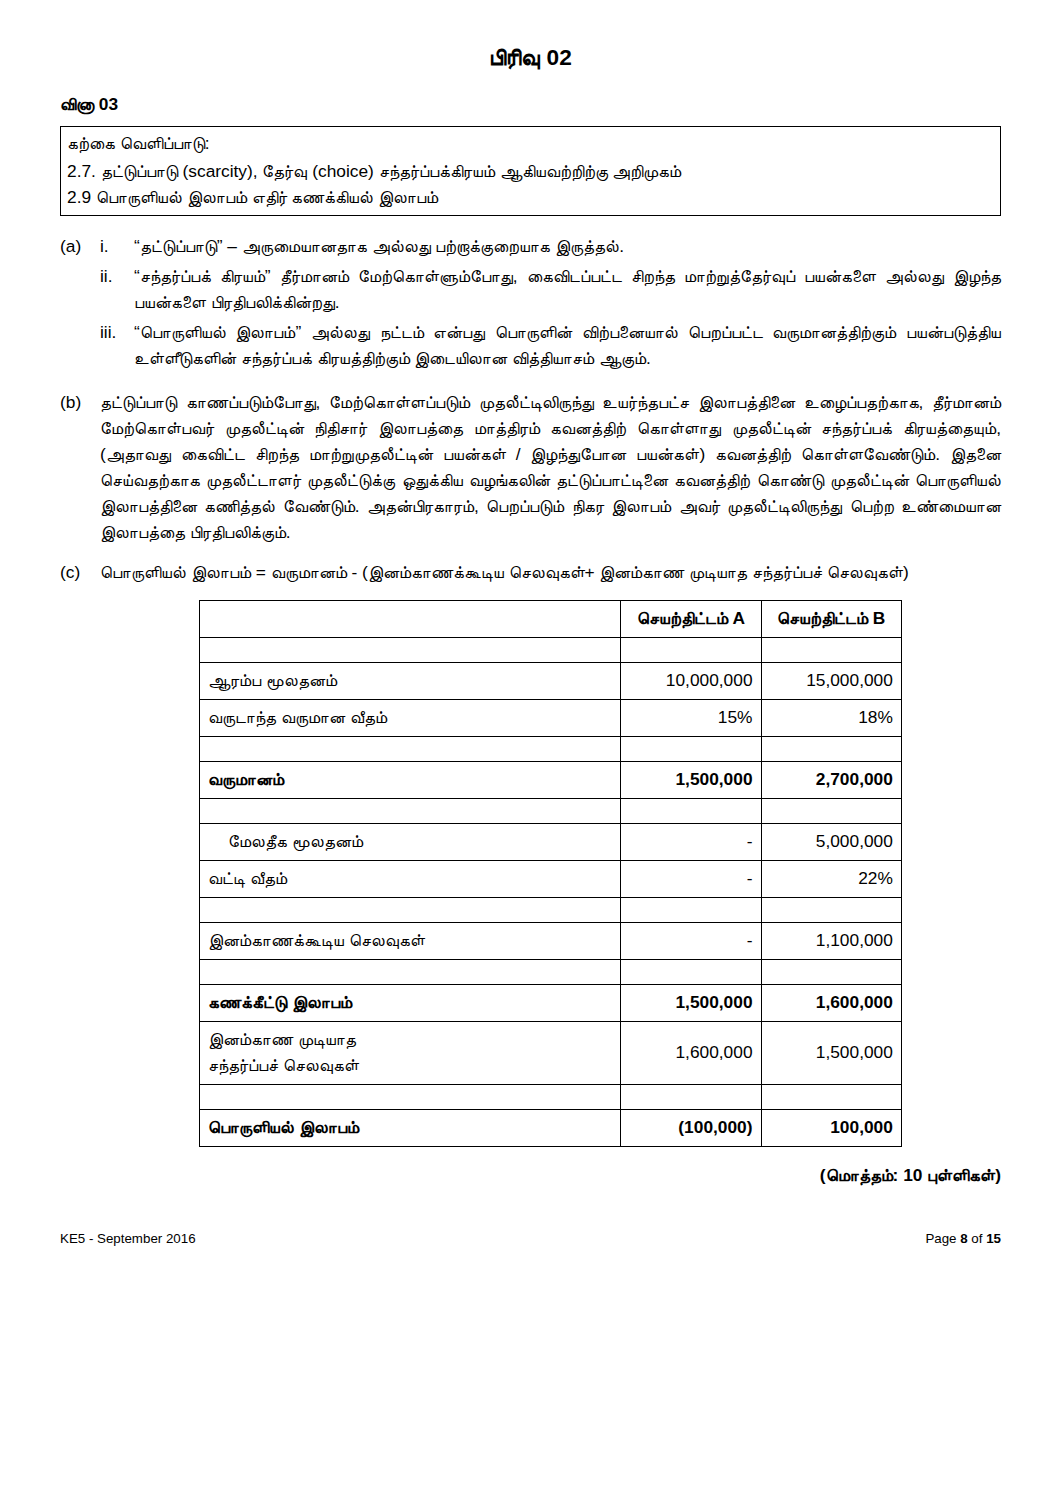பிரிவு 02
வினா 03
கற்கை வெளிப்பாடு:
2.7. தட்டுப்பாடு (scarcity), தேர்வு (choice) சந்தர்ப்பக்கிரயம் ஆகியவற்றிற்கு அறிமுகம்
2.9 பொருளியல் இலாபம் எதிர் கணக்கியல் இலாபம்
(a)
i.
“தட்டுப்பாடு” – அருமையானதாக அல்லது பற்றாக்குறையாக இருத்தல்.
ii.
“சந்தர்ப்பக் கிரயம்” தீர்மானம் மேற்கொள்ளும்போது, கைவிடப்பட்ட சிறந்த மாற்றுத்தேர்வுப் பயன்களை அல்லது இழந்த பயன்களை பிரதிபலிக்கின்றது.
iii.
“பொருளியல் இலாபம்” அல்லது நட்டம் என்பது பொருளின் விற்பனையால் பெறப்பட்ட வருமானத்திற்கும் பயன்படுத்திய உள்ளீடுகளின் சந்தர்ப்பக் கிரயத்திற்கும் இடையிலான வித்தியாசம் ஆகும்.
(b)
தட்டுப்பாடு காணப்படும்போது, மேற்கொள்ளப்படும் முதலீட்டிலிருந்து உயர்ந்தபட்ச இலாபத்தினை உழைப்பதற்காக, தீர்மானம் மேற்கொள்பவர் முதலீட்டின் நிதிசார் இலாபத்தை மாத்திரம் கவனத்திற் கொள்ளாது முதலீட்டின் சந்தர்ப்பக் கிரயத்தையும், (அதாவது கைவிட்ட சிறந்த மாற்றுமுதலீட்டின் பயன்கள் / இழந்துபோன பயன்கள்) கவனத்திற் கொள்ளவேண்டும். இதனை செய்வதற்காக முதலீட்டாளர் முதலீட்டுக்கு ஒதுக்கிய வழங்கலின் தட்டுப்பாட்டினை கவனத்திற் கொண்டு முதலீட்டின் பொருளியல் இலாபத்தினை கணித்தல் வேண்டும். அதன்பிரகாரம், பெறப்படும் நிகர இலாபம் அவர் முதலீட்டிலிருந்து பெற்ற உண்மையான இலாபத்தை பிரதிபலிக்கும்.
(c)
பொருளியல் இலாபம் = வருமானம் - (இனம்காணக்கூடிய செலவுகள்+ இனம்காண முடியாத சந்தர்ப்பச் செலவுகள்)
| | செயற்திட்டம் A | செயற்திட்டம் B |
| --- | --- | --- |
| ஆரம்ப மூலதனம் | 10,000,000 | 15,000,000 |
| வருடாந்த வருமான வீதம் | 15% | 18% |
| வருமானம் | 1,500,000 | 2,700,000 |
| மேலதீக மூலதனம் | - | 5,000,000 |
| வட்டி வீதம் | - | 22% |
| இனம்காணக்கூடிய செலவுகள் | - | 1,100,000 |
| கணக்கீட்டு இலாபம் | 1,500,000 | 1,600,000 |
| இனம்காண முடியாத சந்தர்ப்பச் செலவுகள் | 1,600,000 | 1,500,000 |
| பொருளியல் இலாபம் | (100,000) | 100,000 |
(மொத்தம்: 10 புள்ளிகள்)
KE5 - September 2016 Page 8 of 15